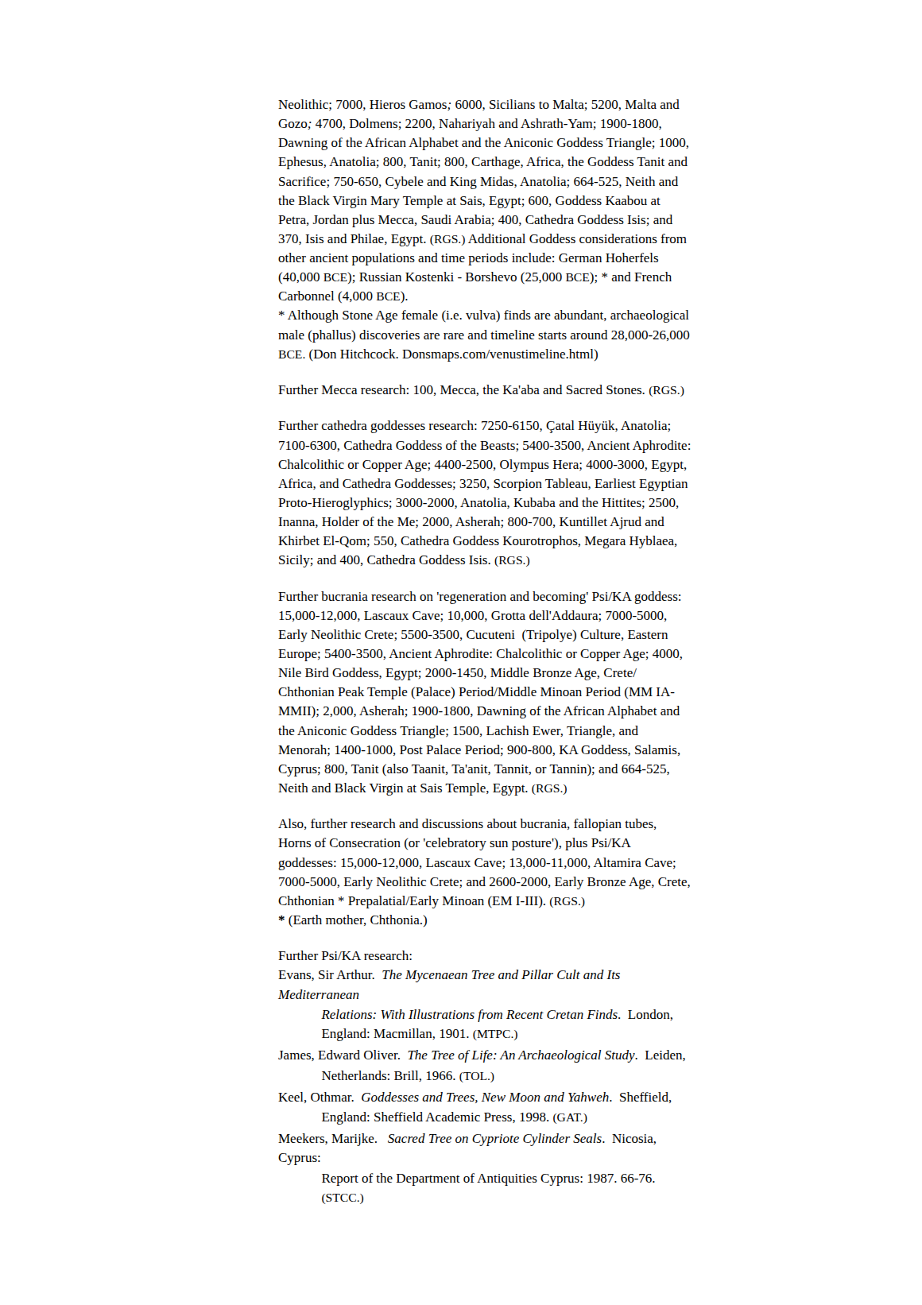Neolithic; 7000, Hieros Gamos; 6000, Sicilians to Malta; 5200, Malta and Gozo; 4700, Dolmens; 2200, Nahariyah and Ashrath-Yam; 1900-1800, Dawning of the African Alphabet and the Aniconic Goddess Triangle; 1000, Ephesus, Anatolia; 800, Tanit; 800, Carthage, Africa, the Goddess Tanit and Sacrifice; 750-650, Cybele and King Midas, Anatolia; 664-525, Neith and the Black Virgin Mary Temple at Sais, Egypt; 600, Goddess Kaabou at Petra, Jordan plus Mecca, Saudi Arabia; 400, Cathedra Goddess Isis; and 370, Isis and Philae, Egypt. (RGS.) Additional Goddess considerations from other ancient populations and time periods include: German Hoherfels (40,000 BCE); Russian Kostenki - Borshevo (25,000 BCE); * and French Carbonnel (4,000 BCE).
* Although Stone Age female (i.e. vulva) finds are abundant, archaeological male (phallus) discoveries are rare and timeline starts around 28,000-26,000 BCE. (Don Hitchcock. Donsmaps.com/venustimeline.html)
Further Mecca research: 100, Mecca, the Ka'aba and Sacred Stones. (RGS.)
Further cathedra goddesses research: 7250-6150, Çatal Hüyük, Anatolia; 7100-6300, Cathedra Goddess of the Beasts; 5400-3500, Ancient Aphrodite: Chalcolithic or Copper Age; 4400-2500, Olympus Hera; 4000-3000, Egypt, Africa, and Cathedra Goddesses; 3250, Scorpion Tableau, Earliest Egyptian Proto-Hieroglyphics; 3000-2000, Anatolia, Kubaba and the Hittites; 2500, Inanna, Holder of the Me; 2000, Asherah; 800-700, Kuntillet Ajrud and Khirbet El-Qom; 550, Cathedra Goddess Kourotrophos, Megara Hyblaea, Sicily; and 400, Cathedra Goddess Isis. (RGS.)
Further bucrania research on 'regeneration and becoming' Psi/KA goddess: 15,000-12,000, Lascaux Cave; 10,000, Grotta dell'Addaura; 7000-5000, Early Neolithic Crete; 5500-3500, Cucuteni (Tripolye) Culture, Eastern Europe; 5400-3500, Ancient Aphrodite: Chalcolithic or Copper Age; 4000, Nile Bird Goddess, Egypt; 2000-1450, Middle Bronze Age, Crete/ Chthonian Peak Temple (Palace) Period/Middle Minoan Period (MM IA-MMII); 2,000, Asherah; 1900-1800, Dawning of the African Alphabet and the Aniconic Goddess Triangle; 1500, Lachish Ewer, Triangle, and Menorah; 1400-1000, Post Palace Period; 900-800, KA Goddess, Salamis, Cyprus; 800, Tanit (also Taanit, Ta'anit, Tannit, or Tannin); and 664-525, Neith and Black Virgin at Sais Temple, Egypt. (RGS.)
Also, further research and discussions about bucrania, fallopian tubes, Horns of Consecration (or 'celebratory sun posture'), plus Psi/KA goddesses: 15,000-12,000, Lascaux Cave; 13,000-11,000, Altamira Cave; 7000-5000, Early Neolithic Crete; and 2600-2000, Early Bronze Age, Crete, Chthonian * Prepalatial/Early Minoan (EM I-III). (RGS.)
* (Earth mother, Chthonia.)
Further Psi/KA research:
Evans, Sir Arthur. The Mycenaean Tree and Pillar Cult and Its Mediterranean
Relations: With Illustrations from Recent Cretan Finds. London,
England: Macmillan, 1901. (MTPC.)
James, Edward Oliver. The Tree of Life: An Archaeological Study. Leiden,
Netherlands: Brill, 1966. (TOL.)
Keel, Othmar. Goddesses and Trees, New Moon and Yahweh. Sheffield,
England: Sheffield Academic Press, 1998. (GAT.)
Meekers, Marijke. Sacred Tree on Cypriote Cylinder Seals. Nicosia, Cyprus:
Report of the Department of Antiquities Cyprus: 1987. 66-76. (STCC.)